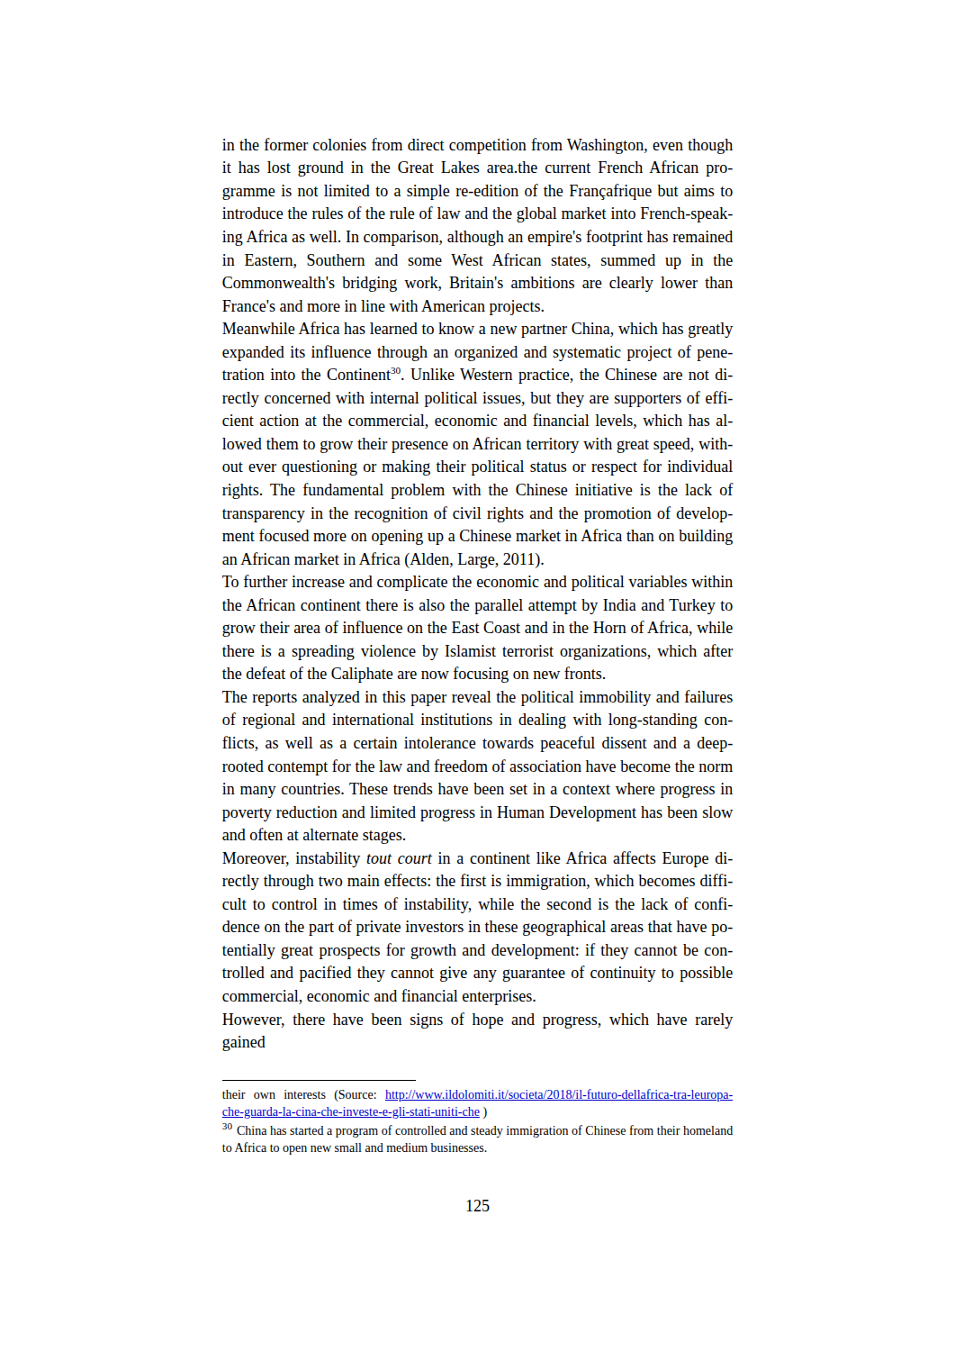in the former colonies from direct competition from Washington, even though it has lost ground in the Great Lakes area.the current French African programme is not limited to a simple re-edition of the Françafrique but aims to introduce the rules of the rule of law and the global market into French-speaking Africa as well. In comparison, although an empire's footprint has remained in Eastern, Southern and some West African states, summed up in the Commonwealth's bridging work, Britain's ambitions are clearly lower than France's and more in line with American projects.
Meanwhile Africa has learned to know a new partner China, which has greatly expanded its influence through an organized and systematic project of penetration into the Continent30. Unlike Western practice, the Chinese are not directly concerned with internal political issues, but they are supporters of efficient action at the commercial, economic and financial levels, which has allowed them to grow their presence on African territory with great speed, without ever questioning or making their political status or respect for individual rights. The fundamental problem with the Chinese initiative is the lack of transparency in the recognition of civil rights and the promotion of development focused more on opening up a Chinese market in Africa than on building an African market in Africa (Alden, Large, 2011).
To further increase and complicate the economic and political variables within the African continent there is also the parallel attempt by India and Turkey to grow their area of influence on the East Coast and in the Horn of Africa, while there is a spreading violence by Islamist terrorist organizations, which after the defeat of the Caliphate are now focusing on new fronts.
The reports analyzed in this paper reveal the political immobility and failures of regional and international institutions in dealing with long-standing conflicts, as well as a certain intolerance towards peaceful dissent and a deep-rooted contempt for the law and freedom of association have become the norm in many countries. These trends have been set in a context where progress in poverty reduction and limited progress in Human Development has been slow and often at alternate stages.
Moreover, instability tout court in a continent like Africa affects Europe directly through two main effects: the first is immigration, which becomes difficult to control in times of instability, while the second is the lack of confidence on the part of private investors in these geographical areas that have potentially great prospects for growth and development: if they cannot be controlled and pacified they cannot give any guarantee of continuity to possible commercial, economic and financial enterprises.
However, there have been signs of hope and progress, which have rarely gained
their own interests (Source: http://www.ildolomiti.it/societa/2018/il-futuro-dellafrica-tra-leuropa-che-guarda-la-cina-che-investe-e-gli-stati-uniti-che )
30 China has started a program of controlled and steady immigration of Chinese from their homeland to Africa to open new small and medium businesses.
125